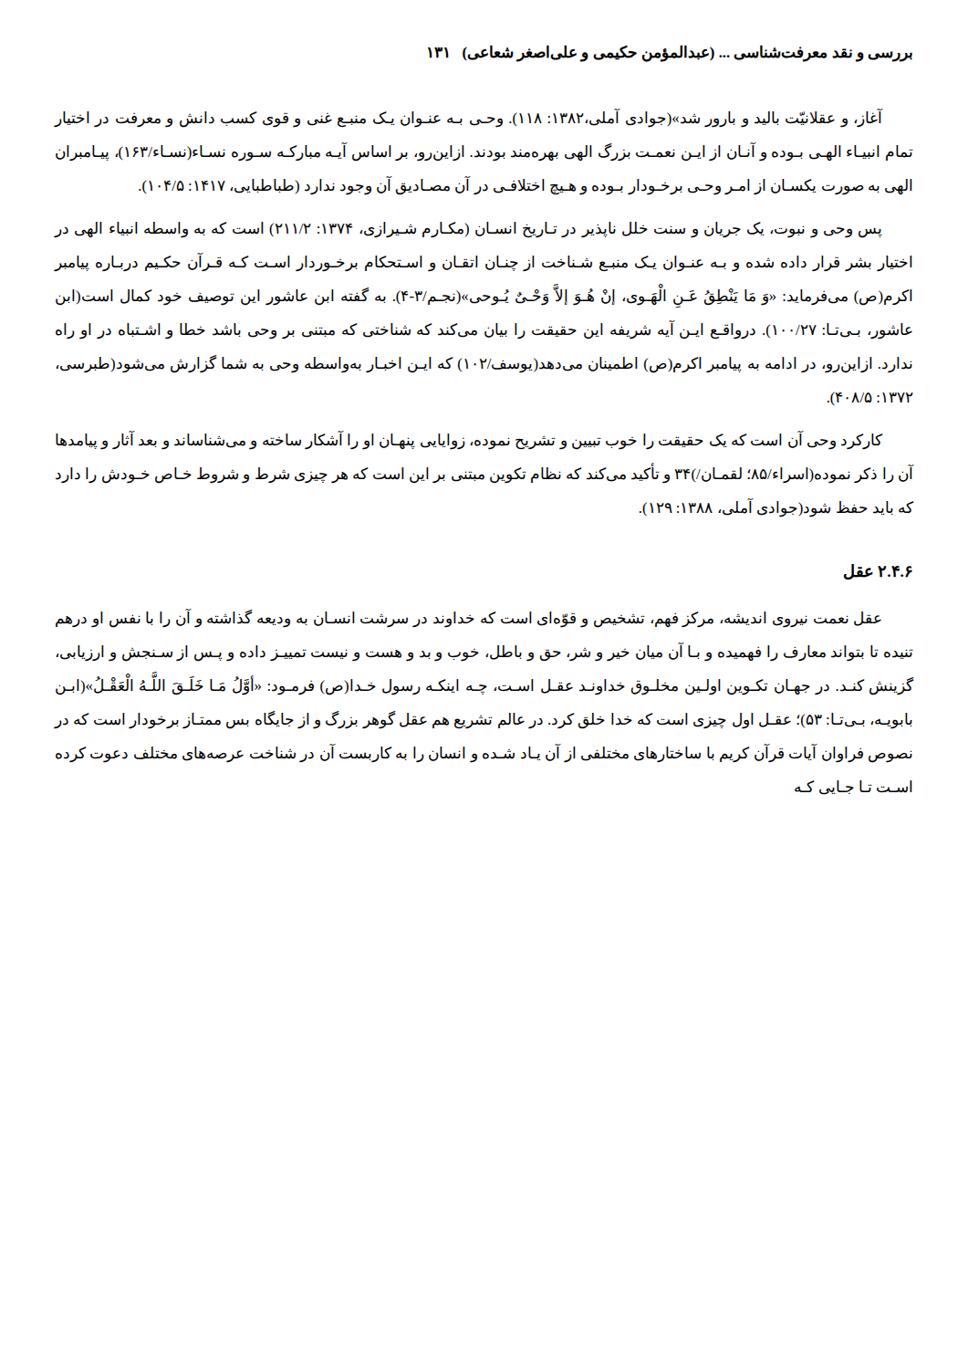بررسی و نقد معرفت‌شناسی ... (عبدالمؤمن حکیمی و علی‌اصغر شعاعی) ۱۳۱
آغاز، و عقلانیّت بالید و بارور شد»(جوادی آملی،۱۳۸۲: ۱۱۸). وحـی بـه عنـوان یـک منبـع غنی و قوی کسب دانش و معرفت در اختیار تمام انبیـاء الهـی بـوده و آنـان از ایـن نعمـت بزرگ الهی بهره‌مند بودند. ازاین‌رو، بر اساس آیـه مبارکـه سـوره نسـاء(نسـاء/۱۶۳)، پیـامبران الهی به صورت یکسـان از امـر وحـی برخـودار بـوده و هـیچ اختلافـی در آن مصـادیق آن وجود ندارد (طباطبایی، ۱۴۱۷: ۱۰۴/۵).
پس وحی و نبوت، یک جریان و سنت خلل ناپذیر در تـاریخ انسـان (مکـارم شـیرازی، ۱۳۷۴: ۲۱۱/۲) است که به واسطه انبیاء الهی در اختیار بشر قرار داده شده و بـه عنـوان یـک منبـع شـناخت از چنـان اتقـان و اسـتحکام برخـوردار اسـت کـه قـرآن حکـیم دربـاره پیامبر اکرم(ص) می‌فرماید: «وَ مَا یَنْطِقُ عَـنِ الْهَـوی، إنْ هُـوَ إلاَّ وَحْـیٌ یُـوحی»(نجـم/۳-۴). به گفته ابن عاشور این توصیف خود کمال است(ابن عاشور، بـی‌تـا: ۱۰۰/۲۷). درواقـع ایـن آیه شریفه این حقیقت را بیان می‌کند که شناختی که مبتنی بر وحی باشد خطا و اشـتباه در او راه ندارد. ازاین‌رو، در ادامه به پیامبر اکرم(ص) اطمینان می‌دهد(یوسف/۱۰۲) که ایـن اخبـار به‌واسطه وحی به شما گزارش می‌شود(طبرسی، ۱۳۷۲: ۴۰۸/۵).
کارکرد وحی آن است که یک حقیقت را خوب تبیین و تشریح نموده، زوایایی پنهـان او را آشکار ساخته و می‌شناساند و بعد آثار و پیامدها آن را ذکر نموده(اسراء/۸۵؛ لقمـان/)۳۴ و تأکید می‌کند که نظام تکوین مبتنی بر این است که هر چیزی شرط و شروط خـاص خـودش را دارد که باید حفظ شود(جوادی آملی، ۱۳۸۸: ۱۲۹).
۲.۴.۶ عقل
عقل نعمت نیروی اندیشه، مرکز فهم، تشخیص و قوّه‌ای است که خداوند در سرشت انسـان به ودیعه گذاشته و آن را با نفس او درهم تنیده تا بتواند معارف را فهمیده و بـا آن میان خیر و شر، حق و باطل، خوب و بد و هست و نیست تمییـز داده و پـس از سـنجش و ارزیابی، گزینش کنـد. در جهـان تکـوین اولـین مخلـوق خداونـد عقـل اسـت، چـه اینکـه رسول خـدا(ص) فرمـود: «أوَّلُ مَـا خَلَـقَ اللَّـهُ الْعَقْـلُ»(ابـن بابویـه، بـی‌تـا: ۵۳)؛ عقـل اول چیزی است که خدا خلق کرد. در عالم تشریع هم عقل گوهر بزرگ و از جایگاه بس ممتـاز برخودار است که در نصوص فراوان آیات قرآن کریم با ساختارهای مختلفی از آن یـاد شـده و انسان را به کاربست آن در شناخت عرصه‌های مختلف دعوت کرده اسـت تـا جـایی کـه